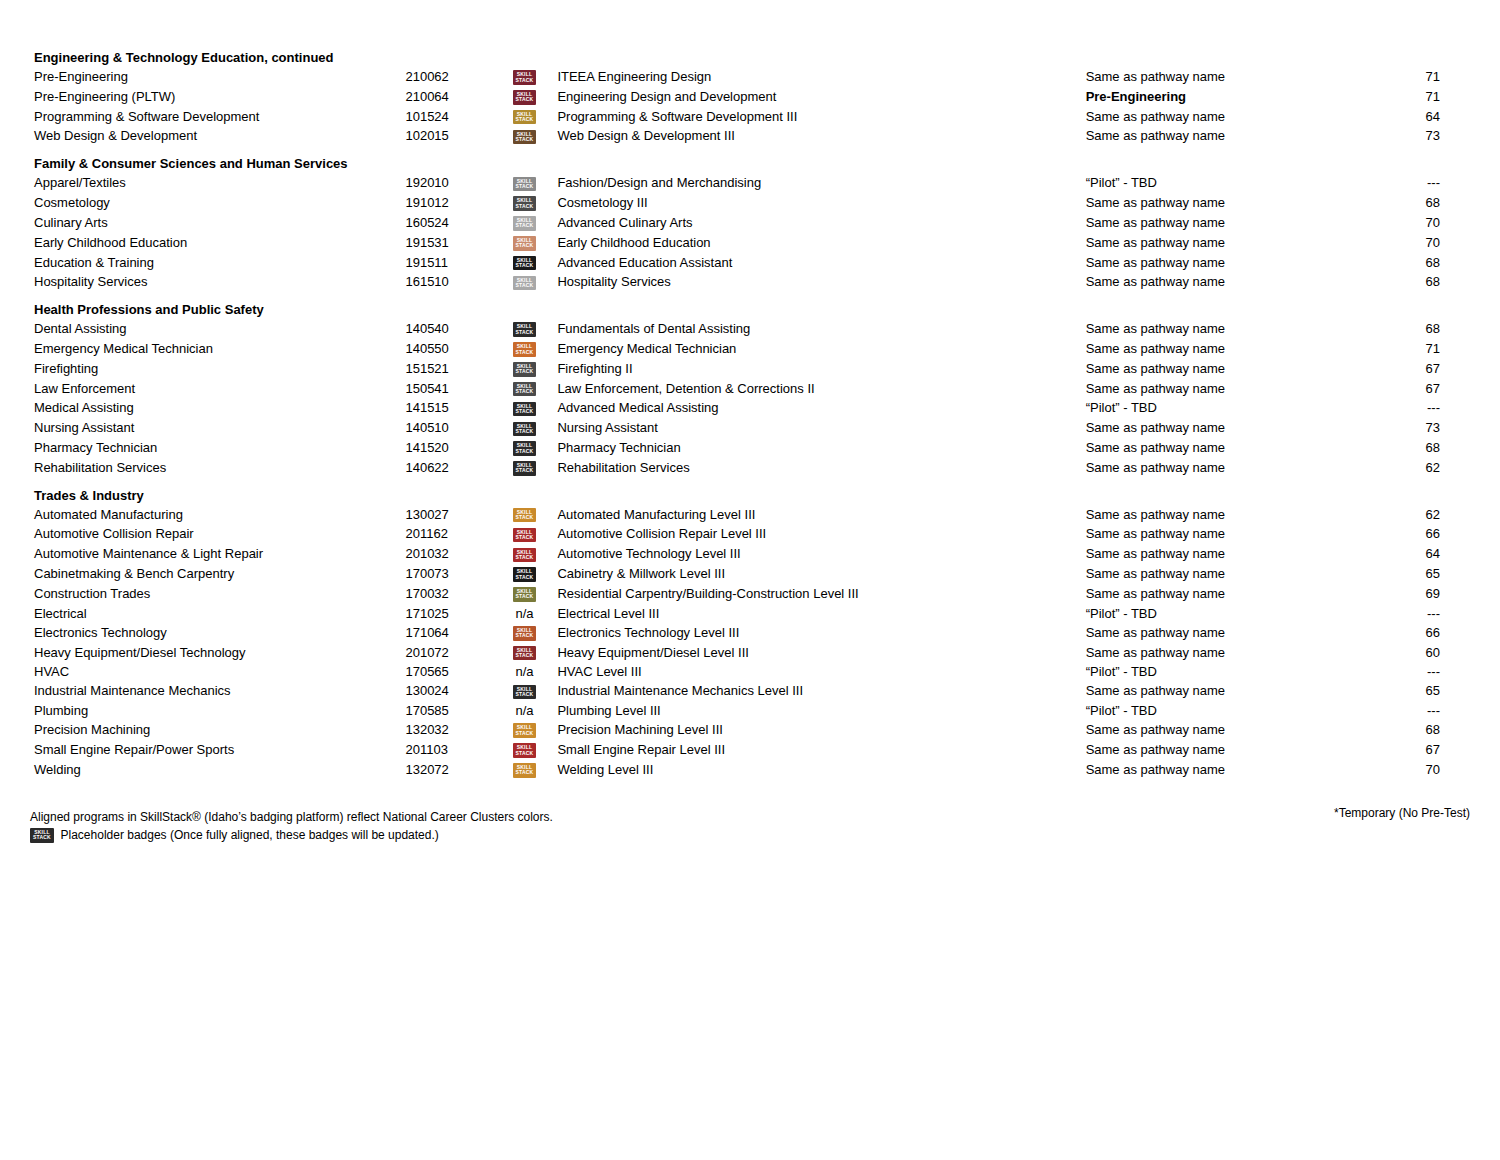| Engineering & Technology Education, continued |
| Pre-Engineering | 210062 | SKILL STACK | ITEEA Engineering Design | Same as pathway name | 71 |
| Pre-Engineering (PLTW) | 210064 | SKILL STACK | Engineering Design and Development | Pre-Engineering | 71 |
| Programming & Software Development | 101524 | SKILL STACK | Programming & Software Development III | Same as pathway name | 64 |
| Web Design & Development | 102015 | SKILL STACK | Web Design & Development III | Same as pathway name | 73 |
| Family & Consumer Sciences and Human Services |
| Apparel/Textiles | 192010 | SKILL STACK | Fashion/Design and Merchandising | “Pilot” - TBD | --- |
| Cosmetology | 191012 | SKILL STACK | Cosmetology III | Same as pathway name | 68 |
| Culinary Arts | 160524 | SKILL STACK | Advanced Culinary Arts | Same as pathway name | 70 |
| Early Childhood Education | 191531 | SKILL STACK | Early Childhood Education | Same as pathway name | 70 |
| Education & Training | 191511 | SKILL STACK | Advanced Education Assistant | Same as pathway name | 68 |
| Hospitality Services | 161510 | SKILL STACK | Hospitality Services | Same as pathway name | 68 |
| Health Professions and Public Safety |
| Dental Assisting | 140540 | SKILL STACK | Fundamentals of Dental Assisting | Same as pathway name | 68 |
| Emergency Medical Technician | 140550 | SKILL STACK | Emergency Medical Technician | Same as pathway name | 71 |
| Firefighting | 151521 | SKILL STACK | Firefighting II | Same as pathway name | 67 |
| Law Enforcement | 150541 | SKILL STACK | Law Enforcement, Detention & Corrections II | Same as pathway name | 67 |
| Medical Assisting | 141515 | SKILL STACK | Advanced Medical Assisting | “Pilot” - TBD | --- |
| Nursing Assistant | 140510 | SKILL STACK | Nursing Assistant | Same as pathway name | 73 |
| Pharmacy Technician | 141520 | SKILL STACK | Pharmacy Technician | Same as pathway name | 68 |
| Rehabilitation Services | 140622 | SKILL STACK | Rehabilitation Services | Same as pathway name | 62 |
| Trades & Industry |
| Automated Manufacturing | 130027 | SKILL STACK | Automated Manufacturing Level III | Same as pathway name | 62 |
| Automotive Collision Repair | 201162 | SKILL STACK | Automotive Collision Repair Level III | Same as pathway name | 66 |
| Automotive Maintenance & Light Repair | 201032 | SKILL STACK | Automotive Technology Level III | Same as pathway name | 64 |
| Cabinetmaking & Bench Carpentry | 170073 | SKILL STACK | Cabinetry & Millwork Level III | Same as pathway name | 65 |
| Construction Trades | 170032 | SKILL STACK | Residential Carpentry/Building-Construction Level III | Same as pathway name | 69 |
| Electrical | 171025 | n/a | Electrical Level III | “Pilot” - TBD | --- |
| Electronics Technology | 171064 | SKILL STACK | Electronics Technology Level III | Same as pathway name | 66 |
| Heavy Equipment/Diesel Technology | 201072 | SKILL STACK | Heavy Equipment/Diesel Level III | Same as pathway name | 60 |
| HVAC | 170565 | n/a | HVAC Level III | “Pilot” - TBD | --- |
| Industrial Maintenance Mechanics | 130024 | SKILL STACK | Industrial Maintenance Mechanics Level III | Same as pathway name | 65 |
| Plumbing | 170585 | n/a | Plumbing Level III | “Pilot” - TBD | --- |
| Precision Machining | 132032 | SKILL STACK | Precision Machining Level III | Same as pathway name | 68 |
| Small Engine Repair/Power Sports | 201103 | SKILL STACK | Small Engine Repair Level III | Same as pathway name | 67 |
| Welding | 132072 | SKILL STACK | Welding Level III | Same as pathway name | 70 |
Aligned programs in SkillStack® (Idaho’s badging platform) reflect National Career Clusters colors.
*Temporary (No Pre-Test)
SKILL
STACK Placeholder badges (Once fully aligned, these badges will be updated.)